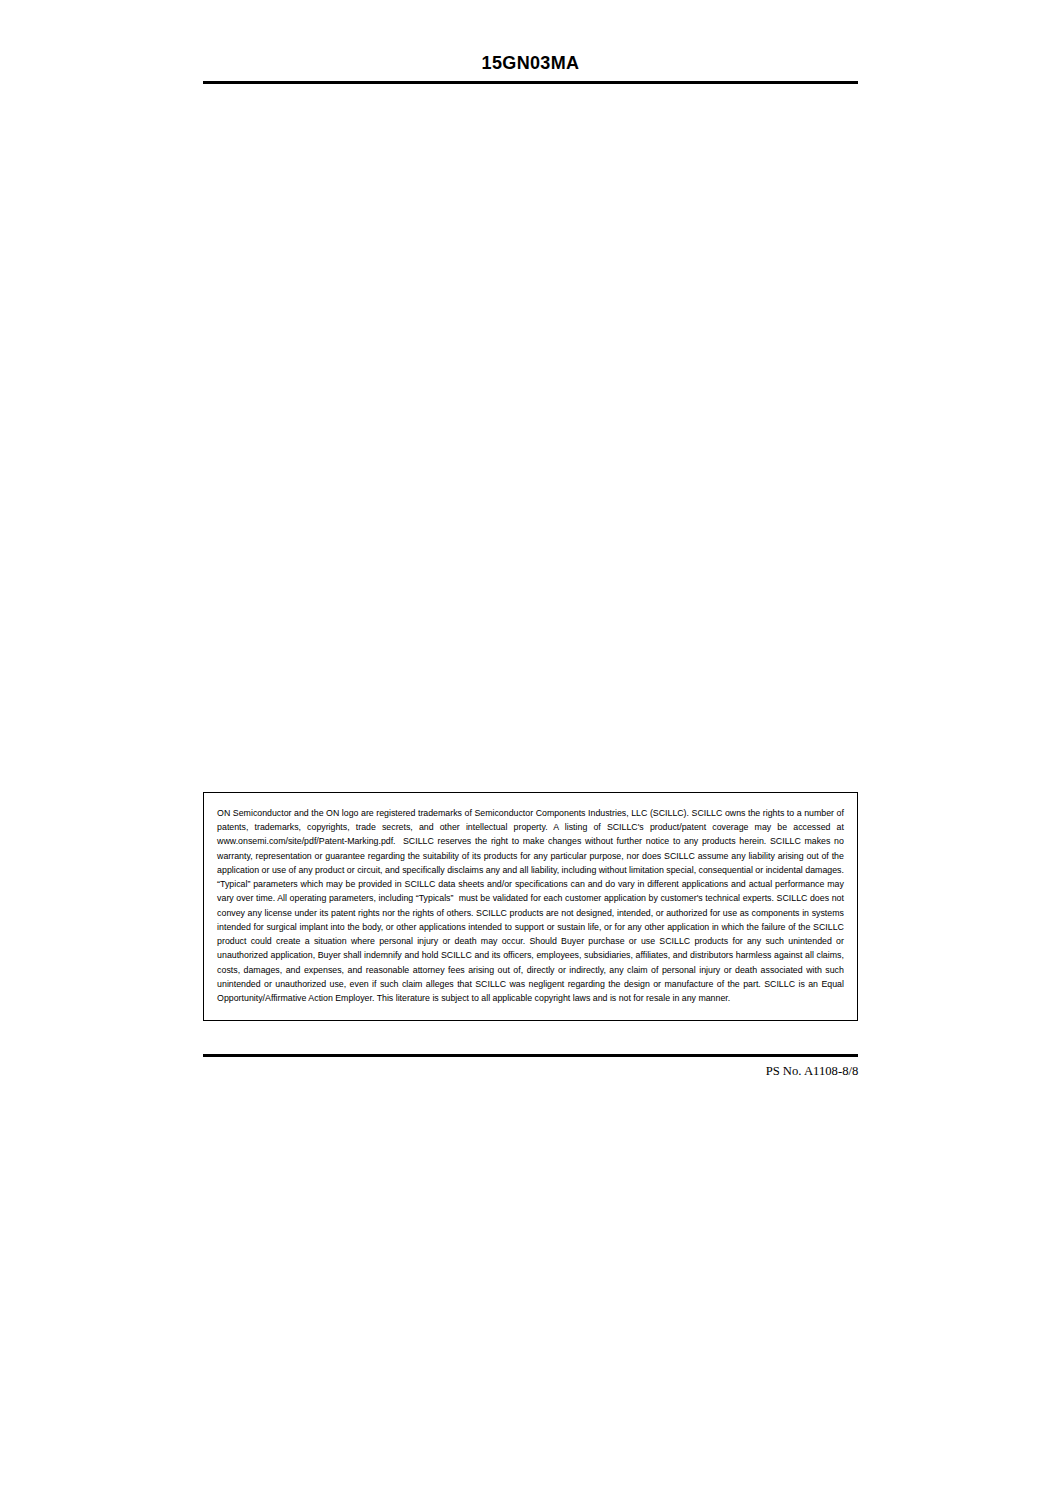15GN03MA
ON Semiconductor and the ON logo are registered trademarks of Semiconductor Components Industries, LLC (SCILLC). SCILLC owns the rights to a number of patents, trademarks, copyrights, trade secrets, and other intellectual property. A listing of SCILLC's product/patent coverage may be accessed at www.onsemi.com/site/pdf/Patent-Marking.pdf. SCILLC reserves the right to make changes without further notice to any products herein. SCILLC makes no warranty, representation or guarantee regarding the suitability of its products for any particular purpose, nor does SCILLC assume any liability arising out of the application or use of any product or circuit, and specifically disclaims any and all liability, including without limitation special, consequential or incidental damages. “Typical” parameters which may be provided in SCILLC data sheets and/or specifications can and do vary in different applications and actual performance may vary over time. All operating parameters, including “Typicals” must be validated for each customer application by customer's technical experts. SCILLC does not convey any license under its patent rights nor the rights of others. SCILLC products are not designed, intended, or authorized for use as components in systems intended for surgical implant into the body, or other applications intended to support or sustain life, or for any other application in which the failure of the SCILLC product could create a situation where personal injury or death may occur. Should Buyer purchase or use SCILLC products for any such unintended or unauthorized application, Buyer shall indemnify and hold SCILLC and its officers, employees, subsidiaries, affiliates, and distributors harmless against all claims, costs, damages, and expenses, and reasonable attorney fees arising out of, directly or indirectly, any claim of personal injury or death associated with such unintended or unauthorized use, even if such claim alleges that SCILLC was negligent regarding the design or manufacture of the part. SCILLC is an Equal Opportunity/Affirmative Action Employer. This literature is subject to all applicable copyright laws and is not for resale in any manner.
PS No. A1108-8/8